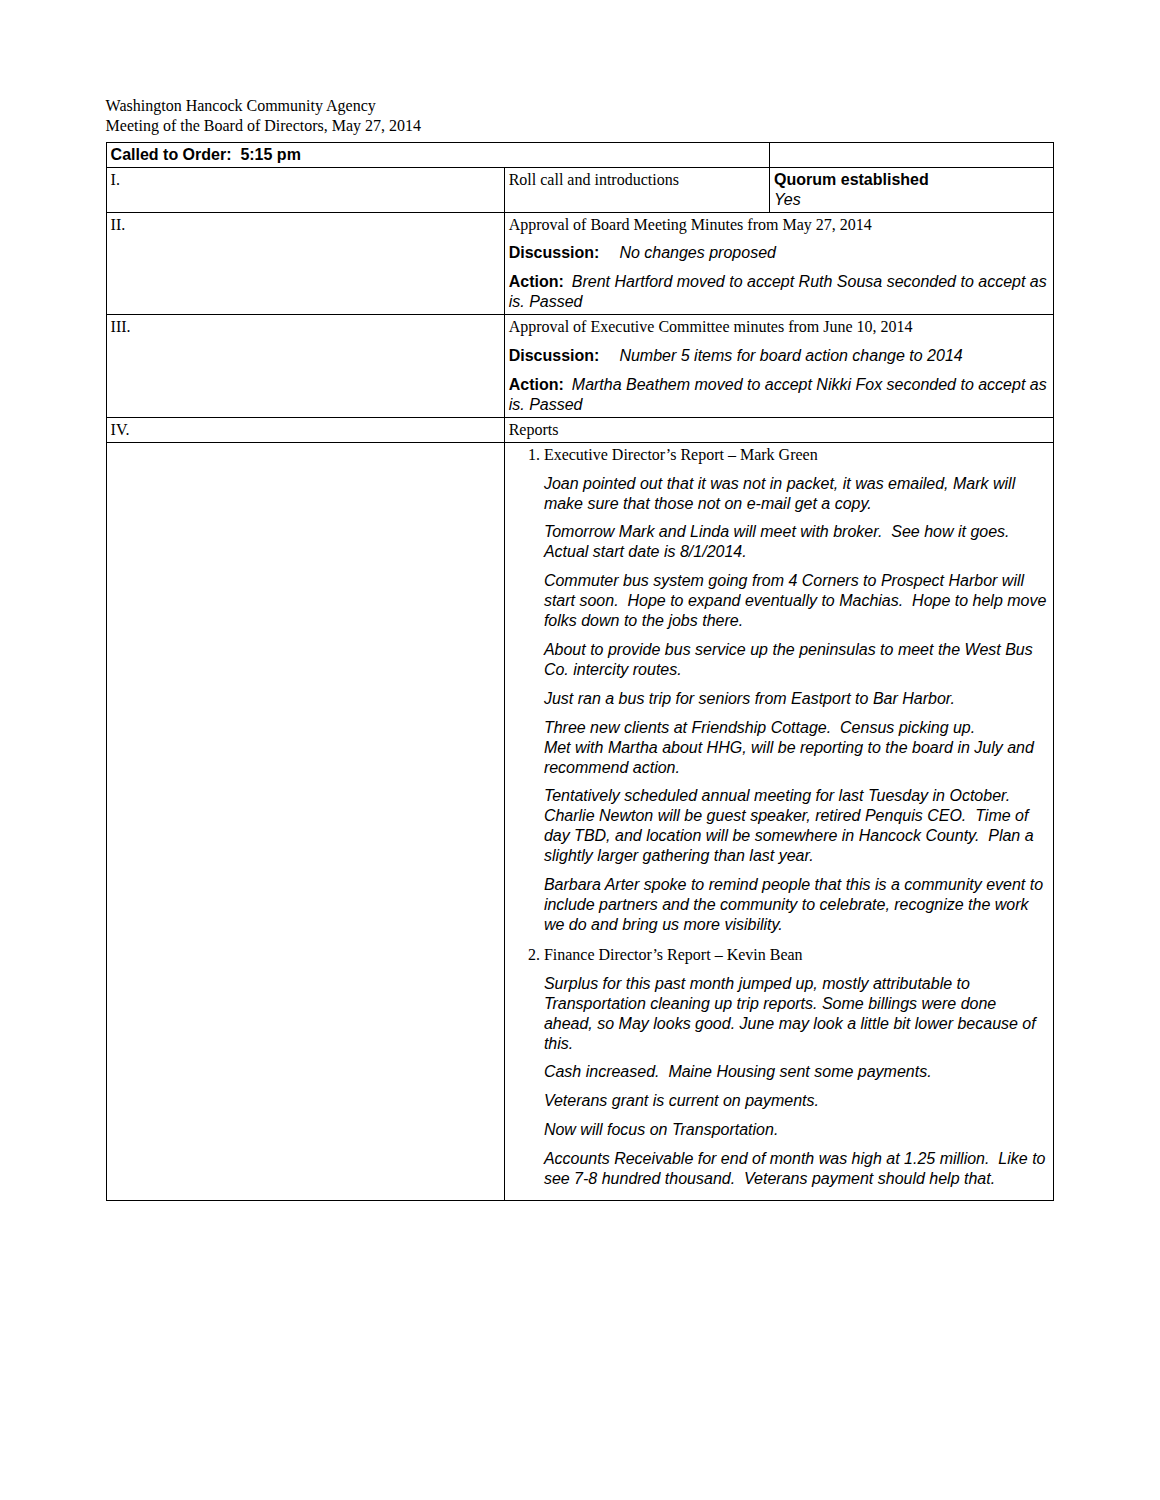Washington Hancock Community Agency
Meeting of the Board of Directors, May 27, 2014
| Called to Order: 5:15 pm | |
| I. | Roll call and introductions | Quorum established Yes |
| II. | Approval of Board Meeting Minutes from May 27, 2014 Discussion : No changes proposed Action: Brent Hartford moved to accept Ruth Sousa seconded to accept as is. Passed |
| III. | Approval of Executive Committee minutes from June 10, 2014 Discussion : Number 5 items for board action change to 2014 Action: Martha Beathem moved to accept Nikki Fox seconded to accept as is. Passed |
| IV. | Reports |
| | Executive Director’s Report – Mark Green Joan pointed out that it was not in packet, it was emailed, Mark will make sure that those not on e-mail get a copy. Tomorrow Mark and Linda will meet with broker. See how it goes. Actual start date is 8/1/2014. Commuter bus system going from 4 Corners to Prospect Harbor will start soon. Hope to expand eventually to Machias. Hope to help move folks down to the jobs there. About to provide bus service up the peninsulas to meet the West Bus Co. intercity routes. Just ran a bus trip for seniors from Eastport to Bar Harbor. Three new clients at Friendship Cottage. Census picking up. Met with Martha about HHG, will be reporting to the board in July and recommend action. Tentatively scheduled annual meeting for last Tuesday in October. Charlie Newton will be guest speaker, retired Penquis CEO. Time of day TBD, and location will be somewhere in Hancock County. Plan a slightly larger gathering than last year. Barbara Arter spoke to remind people that this is a community event to include partners and the community to celebrate, recognize the work we do and bring us more visibility. Finance Director’s Report – Kevin Bean Surplus for this past month jumped up, mostly attributable to Transportation cleaning up trip reports. Some billings were done ahead, so May looks good. June may look a little bit lower because of this. Cash increased. Maine Housing sent some payments. Veterans grant is current on payments. Now will focus on Transportation. Accounts Receivable for end of month was high at 1.25 million. Like to see 7-8 hundred thousand. Veterans payment should help that. |